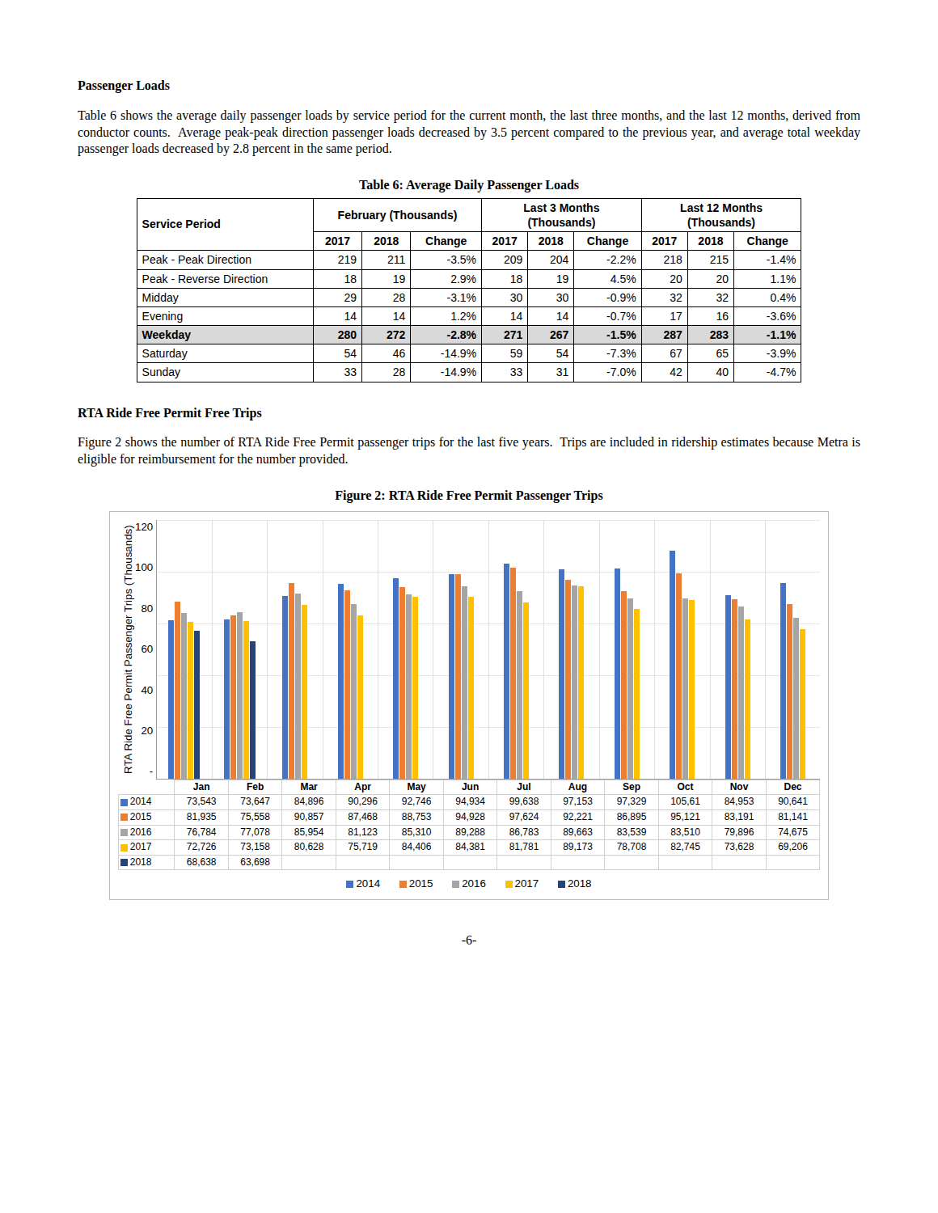Passenger Loads
Table 6 shows the average daily passenger loads by service period for the current month, the last three months, and the last 12 months, derived from conductor counts. Average peak-peak direction passenger loads decreased by 3.5 percent compared to the previous year, and average total weekday passenger loads decreased by 2.8 percent in the same period.
Table 6: Average Daily Passenger Loads
| Service Period | February (Thousands) | Last 3 Months (Thousands) | Last 12 Months (Thousands) |
| --- | --- | --- | --- |
| 2017 | 2018 | Change | 2017 | 2018 | Change | 2017 | 2018 | Change |
| Peak - Peak Direction | 219 | 211 | -3.5% | 209 | 204 | -2.2% | 218 | 215 | -1.4% |
| Peak - Reverse Direction | 18 | 19 | 2.9% | 18 | 19 | 4.5% | 20 | 20 | 1.1% |
| Midday | 29 | 28 | -3.1% | 30 | 30 | -0.9% | 32 | 32 | 0.4% |
| Evening | 14 | 14 | 1.2% | 14 | 14 | -0.7% | 17 | 16 | -3.6% |
| Weekday | 280 | 272 | -2.8% | 271 | 267 | -1.5% | 287 | 283 | -1.1% |
| Saturday | 54 | 46 | -14.9% | 59 | 54 | -7.3% | 67 | 65 | -3.9% |
| Sunday | 33 | 28 | -14.9% | 33 | 31 | -7.0% | 42 | 40 | -4.7% |
RTA Ride Free Permit Free Trips
Figure 2 shows the number of RTA Ride Free Permit passenger trips for the last five years. Trips are included in ridership estimates because Metra is eligible for reimbursement for the number provided.
Figure 2: RTA Ride Free Permit Passenger Trips
RTA Ride Free Permit Passenger Trips (Thousands)
120
100
80
60
40
20
-
| | Jan | Feb | Mar | Apr | May | Jun | Jul | Aug | Sep | Oct | Nov | Dec |
| --- | --- | --- | --- | --- | --- | --- | --- | --- | --- | --- | --- | --- |
| 2014 | 73,543 | 73,647 | 84,896 | 90,296 | 92,746 | 94,934 | 99,638 | 97,153 | 97,329 | 105,61 | 84,953 | 90,641 |
| 2015 | 81,935 | 75,558 | 90,857 | 87,468 | 88,753 | 94,928 | 97,624 | 92,221 | 86,895 | 95,121 | 83,191 | 81,141 |
| 2016 | 76,784 | 77,078 | 85,954 | 81,123 | 85,310 | 89,288 | 86,783 | 89,663 | 83,539 | 83,510 | 79,896 | 74,675 |
| 2017 | 72,726 | 73,158 | 80,628 | 75,719 | 84,406 | 84,381 | 81,781 | 89,173 | 78,708 | 82,745 | 73,628 | 69,206 |
| 2018 | 68,638 | 63,698 | | | | | | | | | | |
2014 2015 2016 2017 2018
-6-